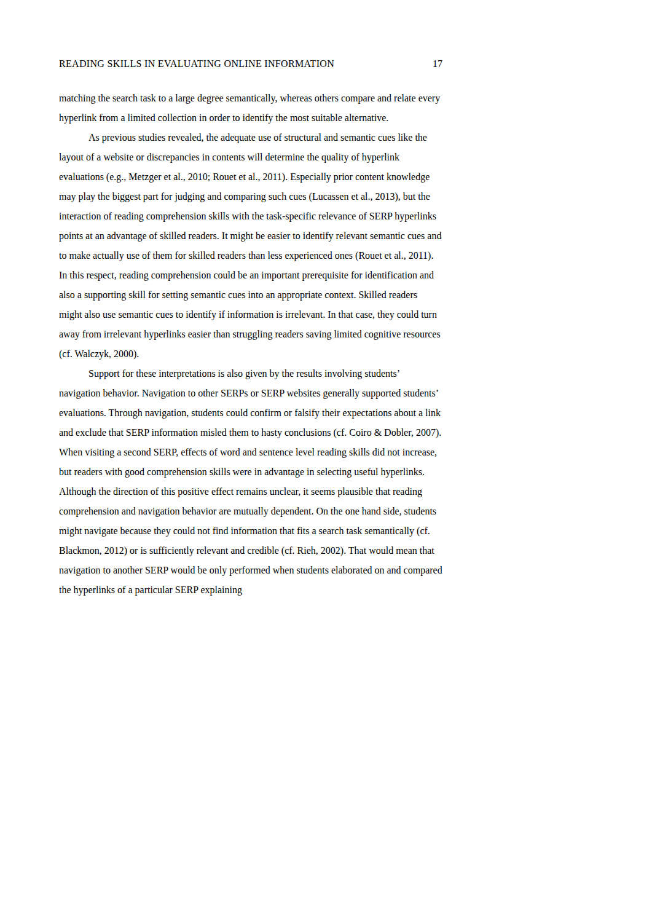Reading Skills in Evaluating Online Information 17
matching the search task to a large degree semantically, whereas others compare and relate every hyperlink from a limited collection in order to identify the most suitable alternative.
As previous studies revealed, the adequate use of structural and semantic cues like the layout of a website or discrepancies in contents will determine the quality of hyperlink evaluations (e.g., Metzger et al., 2010; Rouet et al., 2011). Especially prior content knowledge may play the biggest part for judging and comparing such cues (Lucassen et al., 2013), but the interaction of reading comprehension skills with the task-specific relevance of SERP hyperlinks points at an advantage of skilled readers. It might be easier to identify relevant semantic cues and to make actually use of them for skilled readers than less experienced ones (Rouet et al., 2011). In this respect, reading comprehension could be an important prerequisite for identification and also a supporting skill for setting semantic cues into an appropriate context. Skilled readers might also use semantic cues to identify if information is irrelevant. In that case, they could turn away from irrelevant hyperlinks easier than struggling readers saving limited cognitive resources (cf. Walczyk, 2000).
Support for these interpretations is also given by the results involving students’ navigation behavior. Navigation to other SERPs or SERP websites generally supported students’ evaluations. Through navigation, students could confirm or falsify their expectations about a link and exclude that SERP information misled them to hasty conclusions (cf. Coiro & Dobler, 2007). When visiting a second SERP, effects of word and sentence level reading skills did not increase, but readers with good comprehension skills were in advantage in selecting useful hyperlinks. Although the direction of this positive effect remains unclear, it seems plausible that reading comprehension and navigation behavior are mutually dependent. On the one hand side, students might navigate because they could not find information that fits a search task semantically (cf. Blackmon, 2012) or is sufficiently relevant and credible (cf. Rieh, 2002). That would mean that navigation to another SERP would be only performed when students elaborated on and compared the hyperlinks of a particular SERP explaining